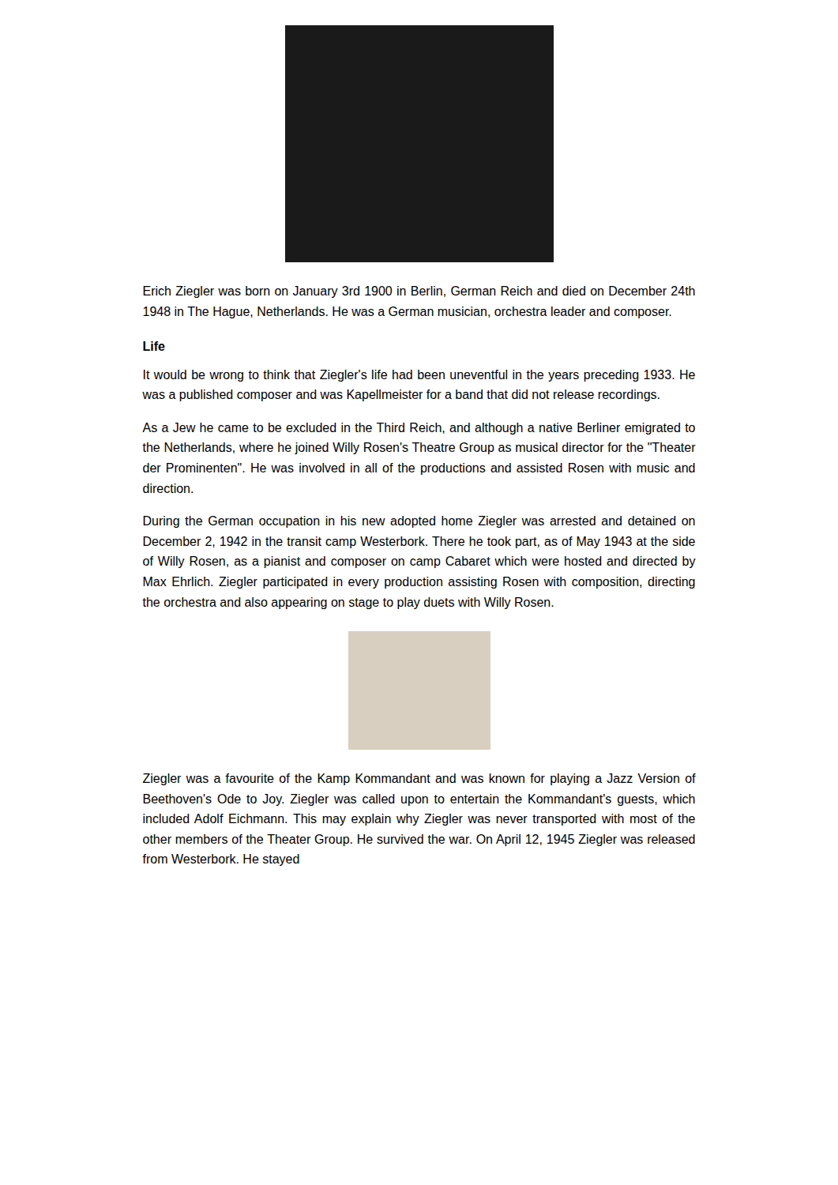Erich Ziegler was born on January 3rd 1900 in Berlin, German Reich and died on December 24th 1948 in The Hague, Netherlands. He was a German musician, orchestra leader and composer.
Life
It would be wrong to think that Ziegler's life had been uneventful in the years preceding 1933. He was a published composer and was Kapellmeister for a band that did not release recordings.
As a Jew he came to be excluded in the Third Reich, and although a native Berliner emigrated to the Netherlands, where he joined Willy Rosen's Theatre Group as musical director for the "Theater der Prominenten". He was involved in all of the productions and assisted Rosen with music and direction.
During the German occupation in his new adopted home Ziegler was arrested and detained on December 2, 1942 in the transit camp Westerbork. There he took part, as of May 1943 at the side of Willy Rosen, as a pianist and composer on camp Cabaret which were hosted and directed by Max Ehrlich. Ziegler participated in every production assisting Rosen with composition, directing the orchestra and also appearing on stage to play duets with Willy Rosen.
Ziegler was a favourite of the Kamp Kommandant and was known for playing a Jazz Version of Beethoven's Ode to Joy. Ziegler was called upon to entertain the Kommandant's guests, which included Adolf Eichmann. This may explain why Ziegler was never transported with most of the other members of the Theater Group. He survived the war. On April 12, 1945 Ziegler was released from Westerbork. He stayed